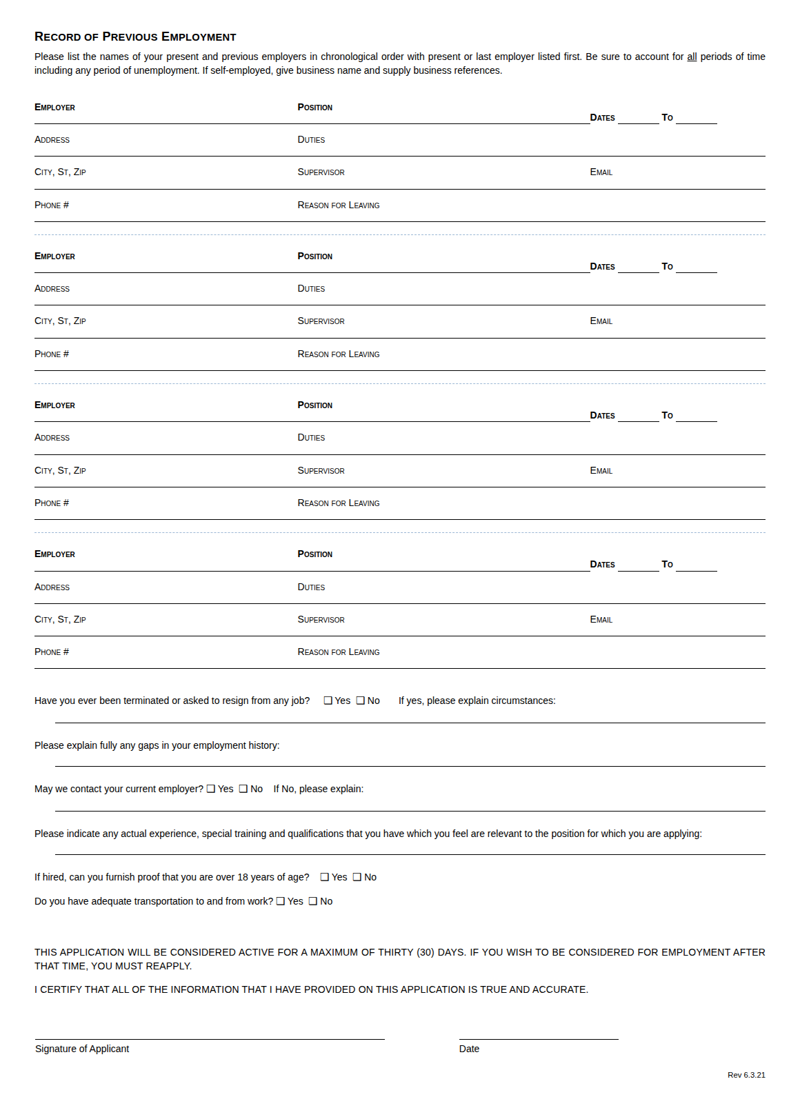RECORD OF PREVIOUS EMPLOYMENT
Please list the names of your present and previous employers in chronological order with present or last employer listed first. Be sure to account for all periods of time including any period of unemployment. If self-employed, give business name and supply business references.
| Employer | Position | Dates To |
| Address | Duties |
| City, St, Zip | Supervisor | Email |
| Phone # | Reason for Leaving |
| Employer | Position | Dates To |
| Address | Duties |
| City, St, Zip | Supervisor | Email |
| Phone # | Reason for Leaving |
| Employer | Position | Dates To |
| Address | Duties |
| City, St, Zip | Supervisor | Email |
| Phone # | Reason for Leaving |
| Employer | Position | Dates To |
| Address | Duties |
| City, St, Zip | Supervisor | Email |
| Phone # | Reason for Leaving |
Have you ever been terminated or asked to resign from any job? ❑ Yes ❑ No If yes, please explain circumstances:
Please explain fully any gaps in your employment history:
May we contact your current employer? ❑ Yes ❑ No If No, please explain:
Please indicate any actual experience, special training and qualifications that you have which you feel are relevant to the position for which you are applying:
If hired, can you furnish proof that you are over 18 years of age? ❑ Yes ❑ No
Do you have adequate transportation to and from work? ❑ Yes ❑ No
THIS APPLICATION WILL BE CONSIDERED ACTIVE FOR A MAXIMUM OF THIRTY (30) DAYS. IF YOU WISH TO BE CONSIDERED FOR EMPLOYMENT AFTER THAT TIME, YOU MUST REAPPLY.
I CERTIFY THAT ALL OF THE INFORMATION THAT I HAVE PROVIDED ON THIS APPLICATION IS TRUE AND ACCURATE.
| Signature of Applicant | | Date | |
Rev 6.3.21